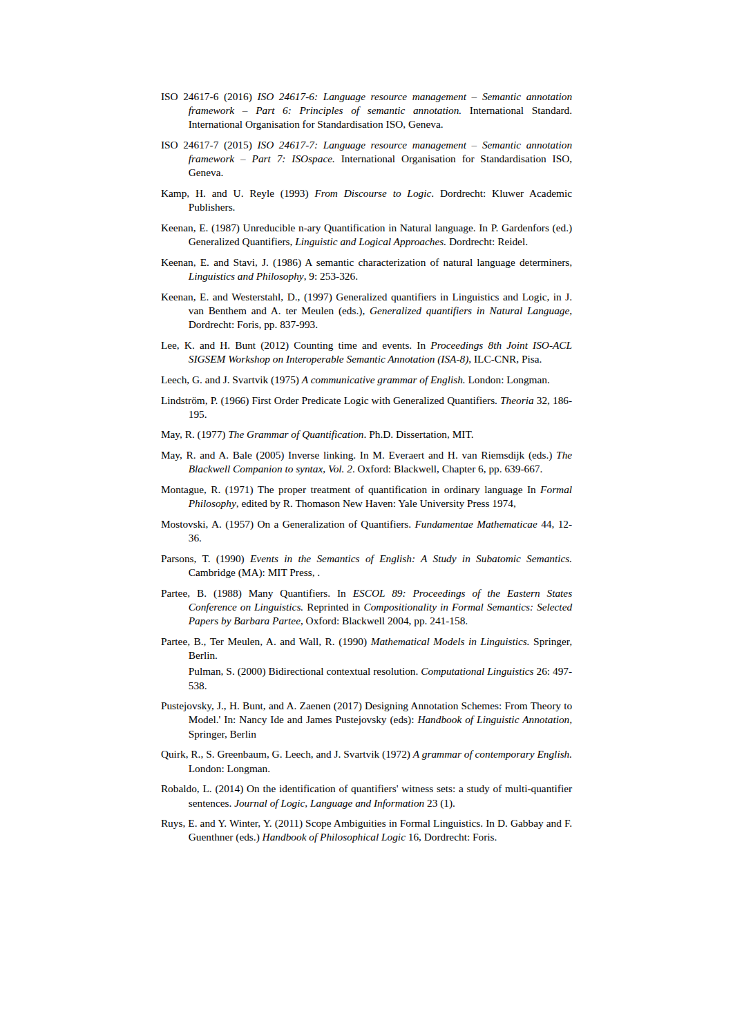ISO 24617-6 (2016) ISO 24617-6: Language resource management – Semantic annotation framework – Part 6: Principles of semantic annotation. International Standard. International Organisation for Standardisation ISO, Geneva.
ISO 24617-7 (2015) ISO 24617-7: Language resource management – Semantic annotation framework – Part 7: ISOspace. International Organisation for Standardisation ISO, Geneva.
Kamp, H. and U. Reyle (1993) From Discourse to Logic. Dordrecht: Kluwer Academic Publishers.
Keenan, E. (1987) Unreducible n-ary Quantification in Natural language. In P. Gardenfors (ed.) Generalized Quantifiers, Linguistic and Logical Approaches. Dordrecht: Reidel.
Keenan, E. and Stavi, J. (1986) A semantic characterization of natural language determiners, Linguistics and Philosophy, 9: 253-326.
Keenan, E. and Westerstahl, D., (1997) Generalized quantifiers in Linguistics and Logic, in J. van Benthem and A. ter Meulen (eds.), Generalized quantifiers in Natural Language, Dordrecht: Foris, pp. 837-993.
Lee, K. and H. Bunt (2012) Counting time and events. In Proceedings 8th Joint ISO-ACL SIGSEM Workshop on Interoperable Semantic Annotation (ISA-8), ILC-CNR, Pisa.
Leech, G. and J. Svartvik (1975) A communicative grammar of English. London: Longman.
Lindström, P. (1966) First Order Predicate Logic with Generalized Quantifiers. Theoria 32, 186-195.
May, R. (1977) The Grammar of Quantification. Ph.D. Dissertation, MIT.
May, R. and A. Bale (2005) Inverse linking. In M. Everaert and H. van Riemsdijk (eds.) The Blackwell Companion to syntax, Vol. 2. Oxford: Blackwell, Chapter 6, pp. 639-667.
Montague, R. (1971) The proper treatment of quantification in ordinary language In Formal Philosophy, edited by R. Thomason New Haven: Yale University Press 1974,
Mostovski, A. (1957) On a Generalization of Quantifiers. Fundamentae Mathematicae 44, 12-36.
Parsons, T. (1990) Events in the Semantics of English: A Study in Subatomic Semantics. Cambridge (MA): MIT Press, .
Partee, B. (1988) Many Quantifiers. In ESCOL 89: Proceedings of the Eastern States Conference on Linguistics. Reprinted in Compositionality in Formal Semantics: Selected Papers by Barbara Partee, Oxford: Blackwell 2004, pp. 241-158.
Partee, B., Ter Meulen, A. and Wall, R. (1990) Mathematical Models in Linguistics. Springer, Berlin.
Pulman, S. (2000) Bidirectional contextual resolution. Computational Linguistics 26: 497-538.
Pustejovsky, J., H. Bunt, and A. Zaenen (2017) Designing Annotation Schemes: From Theory to Model.' In: Nancy Ide and James Pustejovsky (eds): Handbook of Linguistic Annotation, Springer, Berlin
Quirk, R., S. Greenbaum, G. Leech, and J. Svartvik (1972) A grammar of contemporary English. London: Longman.
Robaldo, L. (2014) On the identification of quantifiers' witness sets: a study of multi-quantifier sentences. Journal of Logic, Language and Information 23 (1).
Ruys, E. and Y. Winter, Y. (2011) Scope Ambiguities in Formal Linguistics. In D. Gabbay and F. Guenthner (eds.) Handbook of Philosophical Logic 16, Dordrecht: Foris.